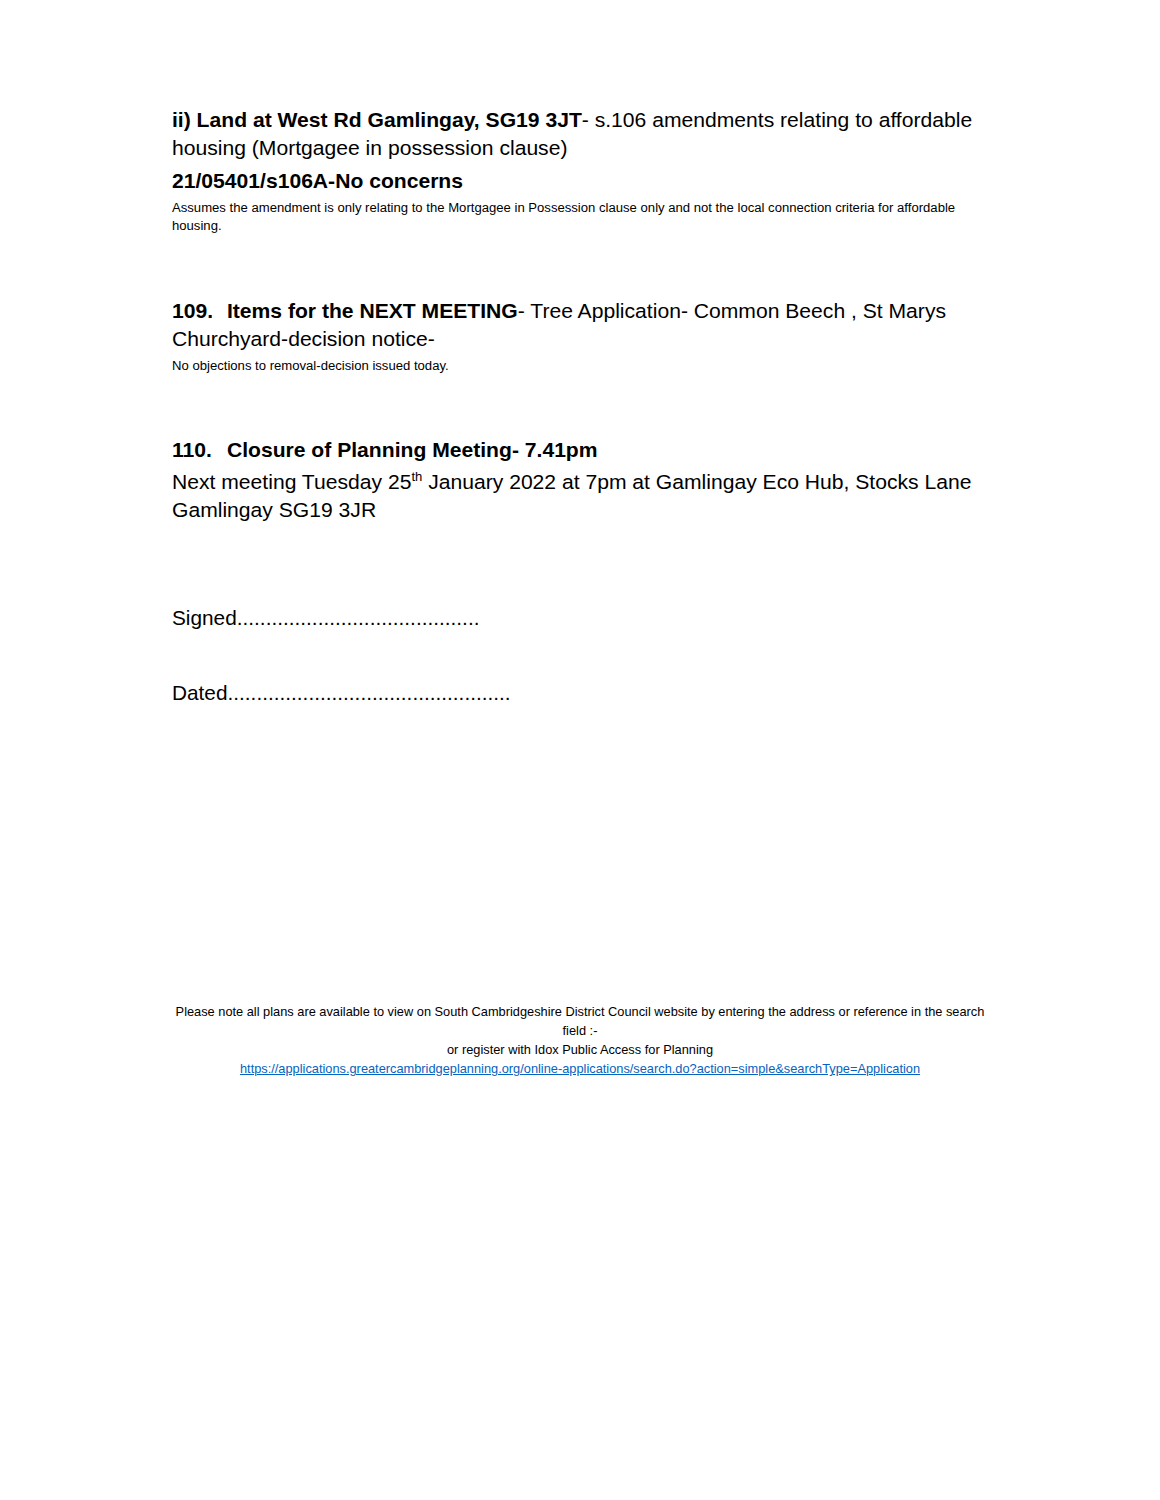ii) Land at West Rd Gamlingay, SG19 3JT- s.106 amendments relating to affordable housing (Mortgagee in possession clause)
21/05401/s106A-No concerns
Assumes the amendment is only relating to the Mortgagee in Possession clause only and not the local connection criteria for affordable housing.
109. Items for the NEXT MEETING- Tree Application- Common Beech , St Marys Churchyard-decision notice-
No objections to removal-decision issued today.
110. Closure of Planning Meeting- 7.41pm
Next meeting Tuesday 25th January 2022 at 7pm at Gamlingay Eco Hub, Stocks Lane Gamlingay SG19 3JR
Signed..........................................
Dated.................................................
Please note all plans are available to view on South Cambridgeshire District Council website by entering the address or reference in the search field :-
or register with Idox Public Access for Planning
https://applications.greatercambridgeplanning.org/online-applications/search.do?action=simple&searchType=Application